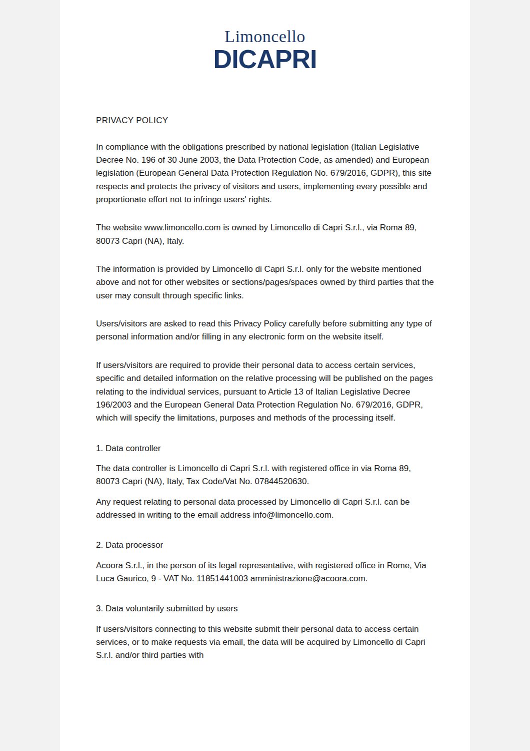Limoncello DICAPRI
Privacy Policy
In compliance with the obligations prescribed by national legislation (Italian Legislative Decree No. 196 of 30 June 2003, the Data Protection Code, as amended) and European legislation (European General Data Protection Regulation No. 679/2016, GDPR), this site respects and protects the privacy of visitors and users, implementing every possible and proportionate effort not to infringe users' rights.
The website www.limoncello.com is owned by Limoncello di Capri S.r.l., via Roma 89, 80073 Capri (NA), Italy.
The information is provided by Limoncello di Capri S.r.l. only for the website mentioned above and not for other websites or sections/pages/spaces owned by third parties that the user may consult through specific links.
Users/visitors are asked to read this Privacy Policy carefully before submitting any type of personal information and/or filling in any electronic form on the website itself.
If users/visitors are required to provide their personal data to access certain services, specific and detailed information on the relative processing will be published on the pages relating to the individual services, pursuant to Article 13 of Italian Legislative Decree 196/2003 and the European General Data Protection Regulation No. 679/2016, GDPR, which will specify the limitations, purposes and methods of the processing itself.
1. Data controller
The data controller is Limoncello di Capri S.r.l. with registered office in via Roma 89, 80073 Capri (NA), Italy, Tax Code/Vat No. 07844520630.
Any request relating to personal data processed by Limoncello di Capri S.r.l. can be addressed in writing to the email address info@limoncello.com.
2. Data processor
Acoora S.r.l., in the person of its legal representative, with registered office in Rome, Via Luca Gaurico, 9 - VAT No. 11851441003 amministrazione@acoora.com.
3. Data voluntarily submitted by users
If users/visitors connecting to this website submit their personal data to access certain services, or to make requests via email, the data will be acquired by Limoncello di Capri S.r.l. and/or third parties with